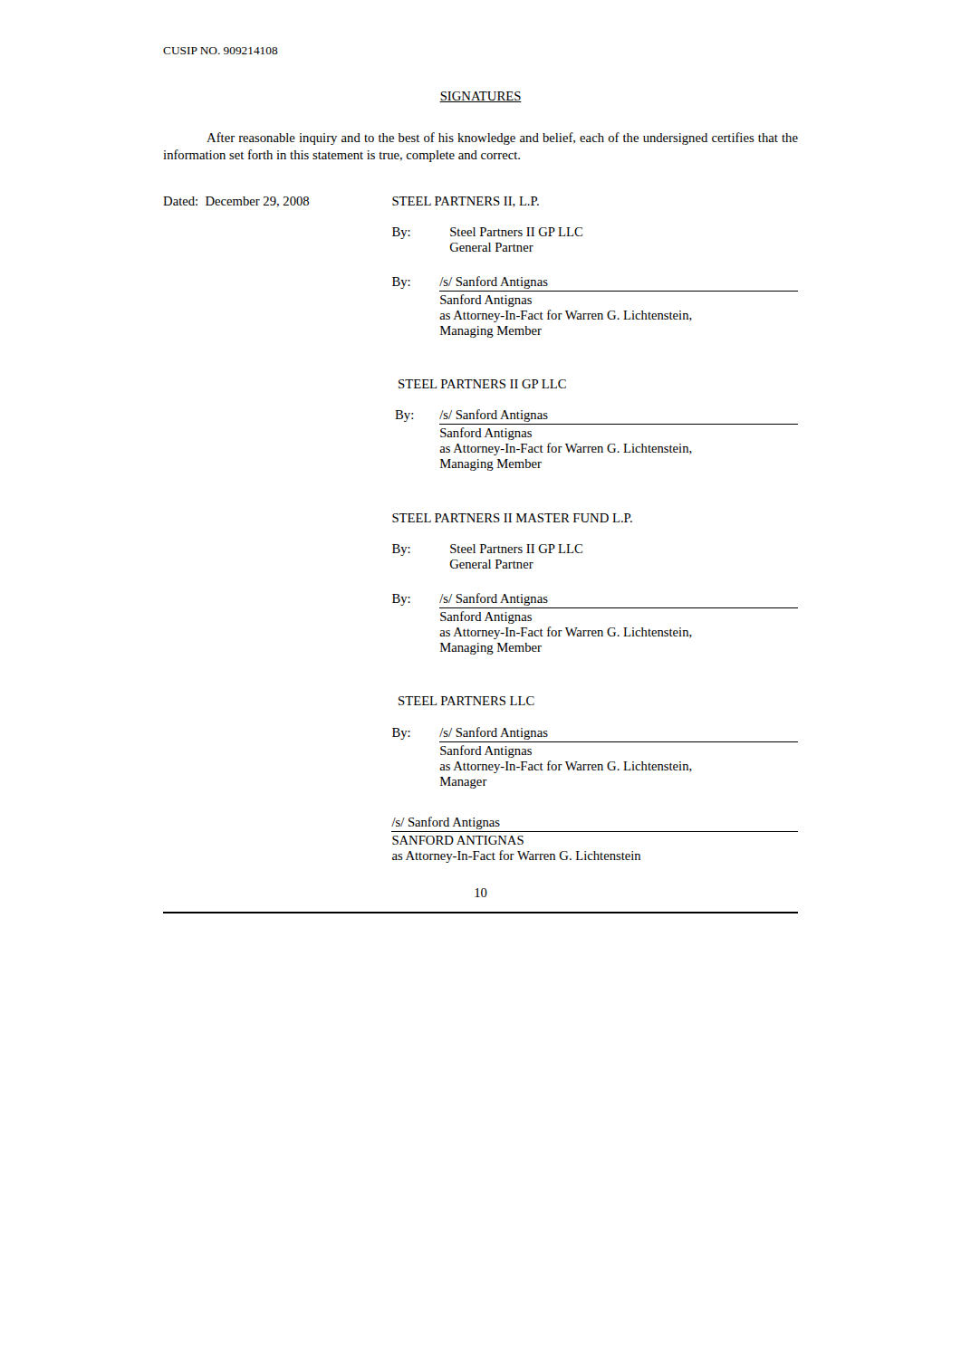CUSIP NO. 909214108
SIGNATURES
After reasonable inquiry and to the best of his knowledge and belief, each of the undersigned certifies that the information set forth in this statement is true, complete and correct.
| Dated: December 29, 2008 | STEEL PARTNERS II, L.P. By: Steel Partners II GP LLC General Partner By: /s/ Sanford Antignas Sanford Antignas as Attorney-In-Fact for Warren G. Lichtenstein, Managing Member STEEL PARTNERS II GP LLC By: /s/ Sanford Antignas Sanford Antignas as Attorney-In-Fact for Warren G. Lichtenstein, Managing Member STEEL PARTNERS II MASTER FUND L.P. By: Steel Partners II GP LLC General Partner By: /s/ Sanford Antignas Sanford Antignas as Attorney-In-Fact for Warren G. Lichtenstein, Managing Member STEEL PARTNERS LLC By: /s/ Sanford Antignas Sanford Antignas as Attorney-In-Fact for Warren G. Lichtenstein, Manager /s/ Sanford Antignas SANFORD ANTIGNAS as Attorney-In-Fact for Warren G. Lichtenstein |
10